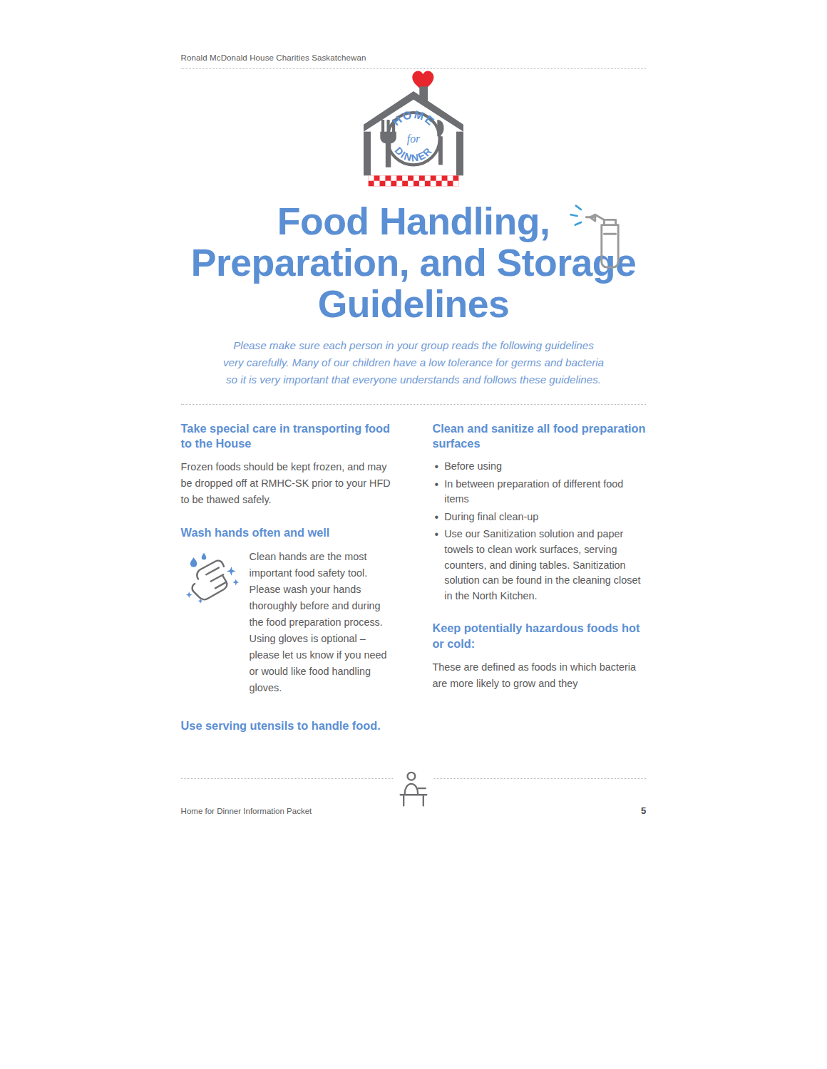Ronald McDonald House Charities Saskatchewan
HOME for DINNER
Food Handling,
Preparation, and Storage
Guidelines
Please make sure each person in your group reads the following guidelines very carefully. Many of our children have a low tolerance for germs and bacteria so it is very important that everyone understands and follows these guidelines.
Take special care in transporting food to the House
Frozen foods should be kept frozen, and may be dropped off at RMHC-SK prior to your HFD to be thawed safely.
Wash hands often and well
Clean hands are the most important food safety tool. Please wash your hands thoroughly before and during the food preparation process. Using gloves is optional – please let us know if you need or would like food handling gloves.
Use serving utensils to handle food.
Clean and sanitize all food preparation surfaces
Before using
In between preparation of different food items
During final clean-up
Use our Sanitization solution and paper towels to clean work surfaces, serving counters, and dining tables. Sanitization solution can be found in the cleaning closet in the North Kitchen.
Keep potentially hazardous foods hot or cold:
These are defined as foods in which bacteria are more likely to grow and they
Home for Dinner Information Packet 5